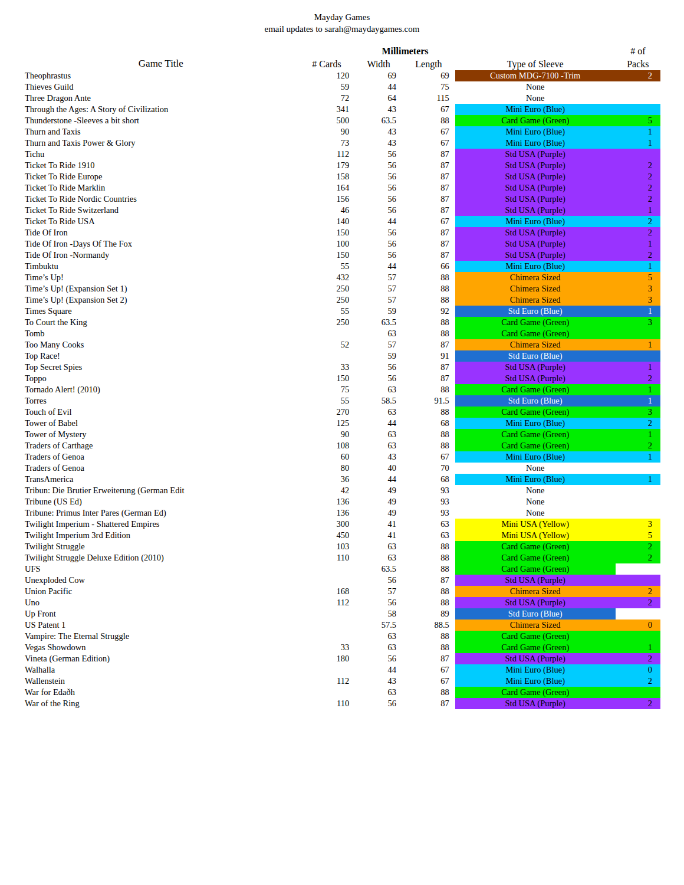Mayday Games
email updates to sarah@maydaygames.com
| | | Millimeters | | # of |
| --- | --- | --- | --- | --- |
| Game Title | # Cards | Width | Length | Type of Sleeve | Packs |
| Theophrastus | 120 | 69 | 69 | Custom MDG-7100 -Trim | 2 |
| Thieves Guild | 59 | 44 | 75 | None | |
| Three Dragon Ante | 72 | 64 | 115 | None | |
| Through the Ages: A Story of Civilization | 341 | 43 | 67 | Mini Euro (Blue) | |
| Thunderstone -Sleeves a bit short | 500 | 63.5 | 88 | Card Game (Green) | 5 |
| Thurn and Taxis | 90 | 43 | 67 | Mini Euro (Blue) | 1 |
| Thurn and Taxis Power & Glory | 73 | 43 | 67 | Mini Euro (Blue) | 1 |
| Tichu | 112 | 56 | 87 | Std USA (Purple) | |
| Ticket To Ride 1910 | 179 | 56 | 87 | Std USA (Purple) | 2 |
| Ticket To Ride Europe | 158 | 56 | 87 | Std USA (Purple) | 2 |
| Ticket To Ride Marklin | 164 | 56 | 87 | Std USA (Purple) | 2 |
| Ticket To Ride Nordic Countries | 156 | 56 | 87 | Std USA (Purple) | 2 |
| Ticket To Ride Switzerland | 46 | 56 | 87 | Std USA (Purple) | 1 |
| Ticket To Ride USA | 140 | 44 | 67 | Mini Euro (Blue) | 2 |
| Tide Of Iron | 150 | 56 | 87 | Std USA (Purple) | 2 |
| Tide Of Iron -Days Of The Fox | 100 | 56 | 87 | Std USA (Purple) | 1 |
| Tide Of Iron -Normandy | 150 | 56 | 87 | Std USA (Purple) | 2 |
| Timbuktu | 55 | 44 | 66 | Mini Euro (Blue) | 1 |
| Time’s Up! | 432 | 57 | 88 | Chimera Sized | 5 |
| Time’s Up! (Expansion Set 1) | 250 | 57 | 88 | Chimera Sized | 3 |
| Time’s Up! (Expansion Set 2) | 250 | 57 | 88 | Chimera Sized | 3 |
| Times Square | 55 | 59 | 92 | Std Euro (Blue) | 1 |
| To Court the King | 250 | 63.5 | 88 | Card Game (Green) | 3 |
| Tomb | | 63 | 88 | Card Game (Green) | |
| Too Many Cooks | 52 | 57 | 87 | Chimera Sized | 1 |
| Top Race! | | 59 | 91 | Std Euro (Blue) | |
| Top Secret Spies | 33 | 56 | 87 | Std USA (Purple) | 1 |
| Toppo | 150 | 56 | 87 | Std USA (Purple) | 2 |
| Tornado Alert! (2010) | 75 | 63 | 88 | Card Game (Green) | 1 |
| Torres | 55 | 58.5 | 91.5 | Std Euro (Blue) | 1 |
| Touch of Evil | 270 | 63 | 88 | Card Game (Green) | 3 |
| Tower of Babel | 125 | 44 | 68 | Mini Euro (Blue) | 2 |
| Tower of Mystery | 90 | 63 | 88 | Card Game (Green) | 1 |
| Traders of Carthage | 108 | 63 | 88 | Card Game (Green) | 2 |
| Traders of Genoa | 60 | 43 | 67 | Mini Euro (Blue) | 1 |
| Traders of Genoa | 80 | 40 | 70 | None | |
| TransAmerica | 36 | 44 | 68 | Mini Euro (Blue) | 1 |
| Tribun: Die Brutier Erweiterung (German Edit | 42 | 49 | 93 | None | |
| Tribune (US Ed) | 136 | 49 | 93 | None | |
| Tribune: Primus Inter Pares (German Ed) | 136 | 49 | 93 | None | |
| Twilight Imperium - Shattered Empires | 300 | 41 | 63 | Mini USA (Yellow) | 3 |
| Twilight Imperium 3rd Edition | 450 | 41 | 63 | Mini USA (Yellow) | 5 |
| Twilight Struggle | 103 | 63 | 88 | Card Game (Green) | 2 |
| Twilight Struggle Deluxe Edition (2010) | 110 | 63 | 88 | Card Game (Green) | 2 |
| UFS | | 63.5 | 88 | Card Game (Green) | |
| Unexploded Cow | | 56 | 87 | Std USA (Purple) | |
| Union Pacific | 168 | 57 | 88 | Chimera Sized | 2 |
| Uno | 112 | 56 | 88 | Std USA (Purple) | 2 |
| Up Front | | 58 | 89 | Std Euro (Blue) | |
| US Patent 1 | | 57.5 | 88.5 | Chimera Sized | 0 |
| Vampire: The Eternal Struggle | | 63 | 88 | Card Game (Green) | |
| Vegas Showdown | 33 | 63 | 88 | Card Game (Green) | 1 |
| Vineta (German Edition) | 180 | 56 | 87 | Std USA (Purple) | 2 |
| Walhalla | | 44 | 67 | Mini Euro (Blue) | 0 |
| Wallenstein | 112 | 43 | 67 | Mini Euro (Blue) | 2 |
| War for Edaðh | | 63 | 88 | Card Game (Green) | |
| War of the Ring | 110 | 56 | 87 | Std USA (Purple) | 2 |